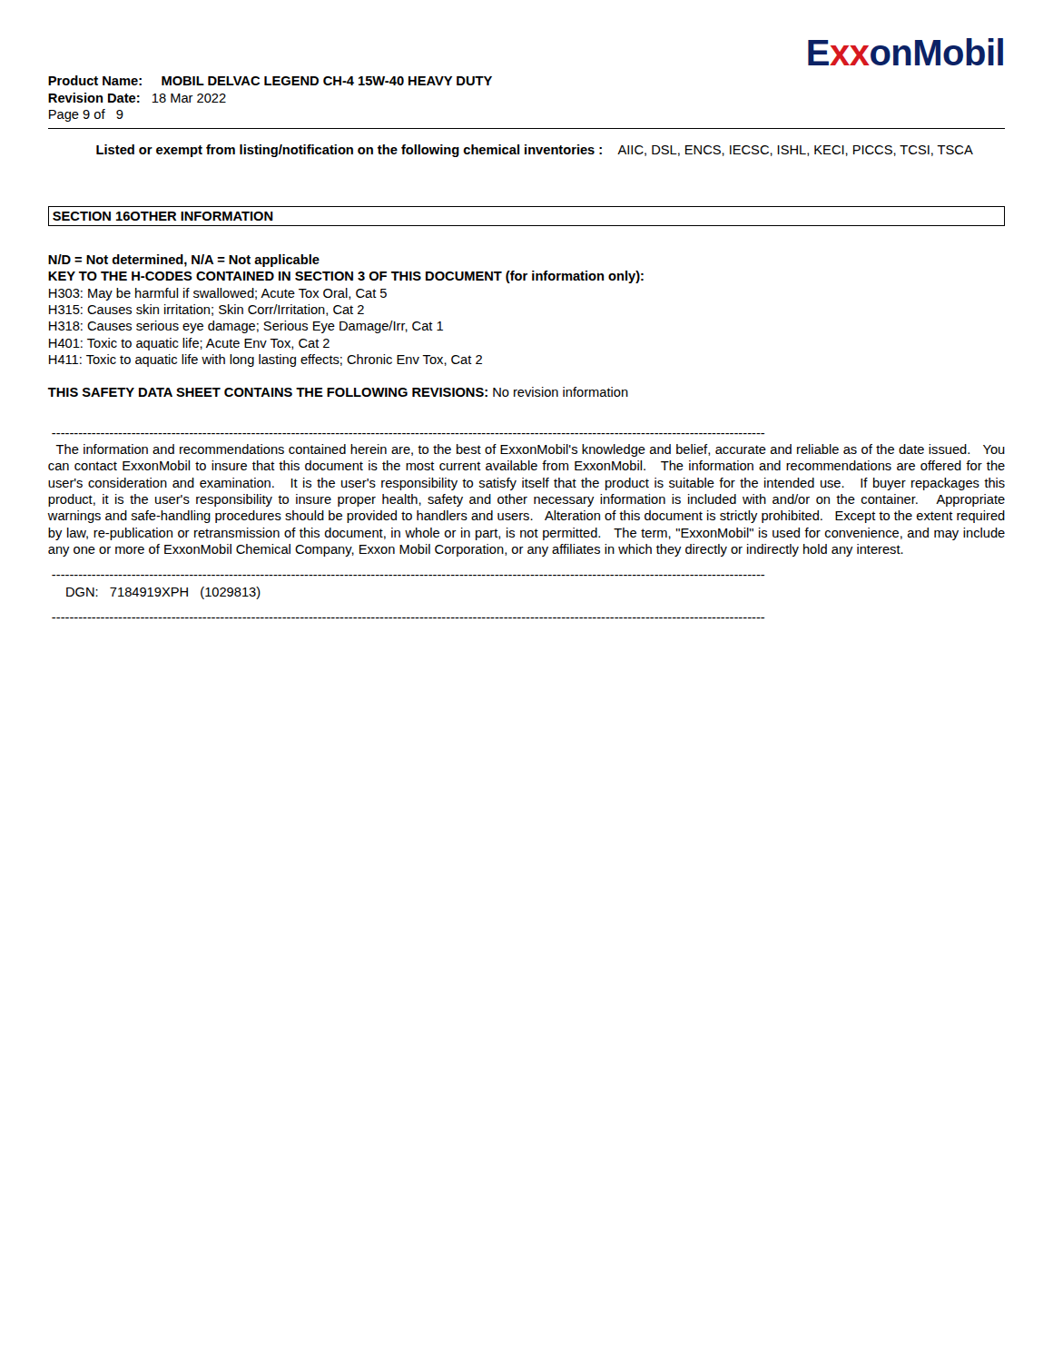ExxonMobil
Product Name: MOBIL DELVAC LEGEND CH-4 15W-40 HEAVY DUTY
Revision Date: 18 Mar 2022
Page 9 of 9
Listed or exempt from listing/notification on the following chemical inventories : AIIC, DSL, ENCS, IECSC, ISHL, KECI, PICCS, TCSI, TSCA
SECTION 16 OTHER INFORMATION
N/D = Not determined, N/A = Not applicable
KEY TO THE H-CODES CONTAINED IN SECTION 3 OF THIS DOCUMENT (for information only):
H303: May be harmful if swallowed; Acute Tox Oral, Cat 5
H315: Causes skin irritation; Skin Corr/Irritation, Cat 2
H318: Causes serious eye damage; Serious Eye Damage/Irr, Cat 1
H401: Toxic to aquatic life; Acute Env Tox, Cat 2
H411: Toxic to aquatic life with long lasting effects; Chronic Env Tox, Cat 2
THIS SAFETY DATA SHEET CONTAINS THE FOLLOWING REVISIONS: No revision information
-----------------------------------------------------------------------------------------------------------------------------------------------------------------
The information and recommendations contained herein are, to the best of ExxonMobil's knowledge and belief, accurate and reliable as of the date issued. You can contact ExxonMobil to insure that this document is the most current available from ExxonMobil. The information and recommendations are offered for the user's consideration and examination. It is the user's responsibility to satisfy itself that the product is suitable for the intended use. If buyer repackages this product, it is the user's responsibility to insure proper health, safety and other necessary information is included with and/or on the container. Appropriate warnings and safe-handling procedures should be provided to handlers and users. Alteration of this document is strictly prohibited. Except to the extent required by law, re-publication or retransmission of this document, in whole or in part, is not permitted. The term, "ExxonMobil" is used for convenience, and may include any one or more of ExxonMobil Chemical Company, Exxon Mobil Corporation, or any affiliates in which they directly or indirectly hold any interest.
-----------------------------------------------------------------------------------------------------------------------------------------------------------------
DGN: 7184919XPH (1029813)
-----------------------------------------------------------------------------------------------------------------------------------------------------------------